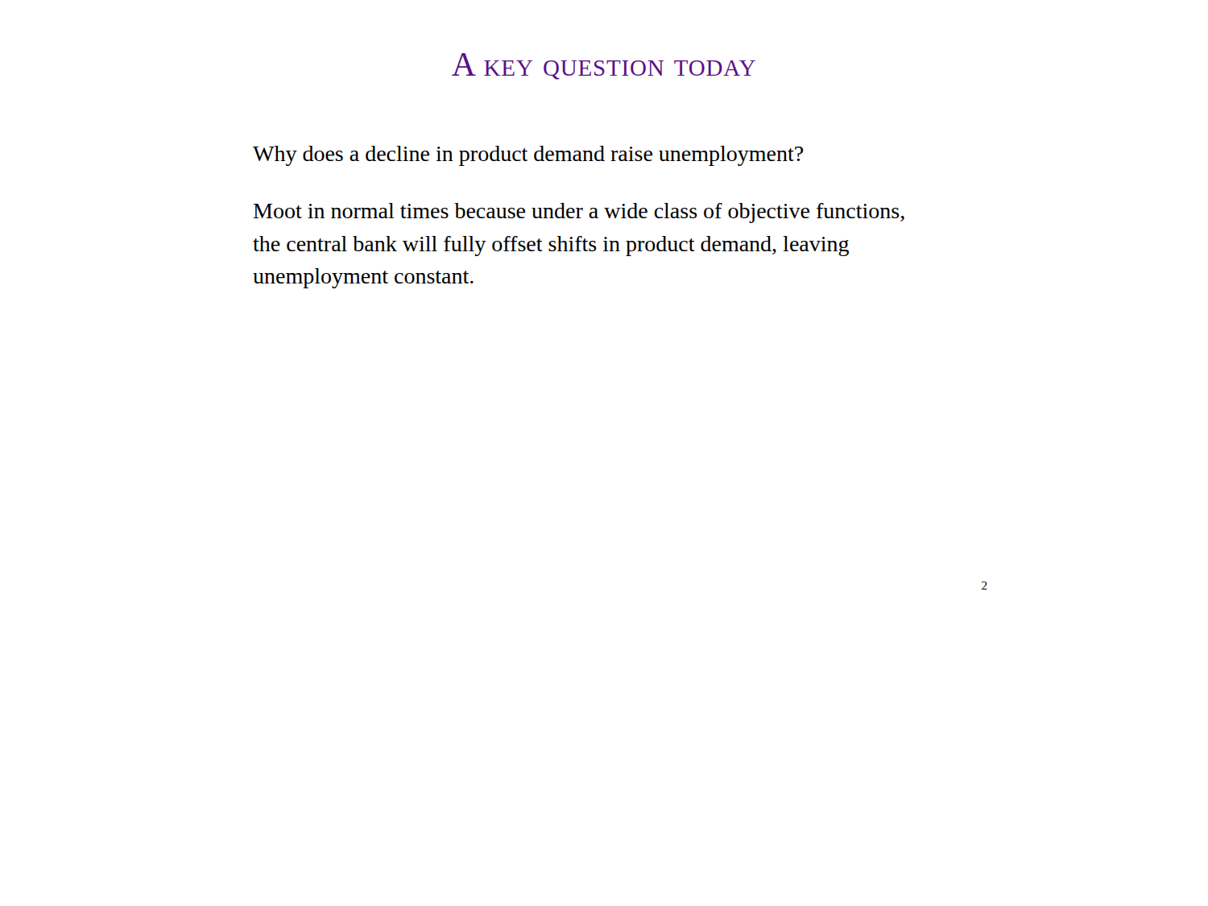A key question today
Why does a decline in product demand raise unemployment?
Moot in normal times because under a wide class of objective functions, the central bank will fully offset shifts in product demand, leaving unemployment constant.
2